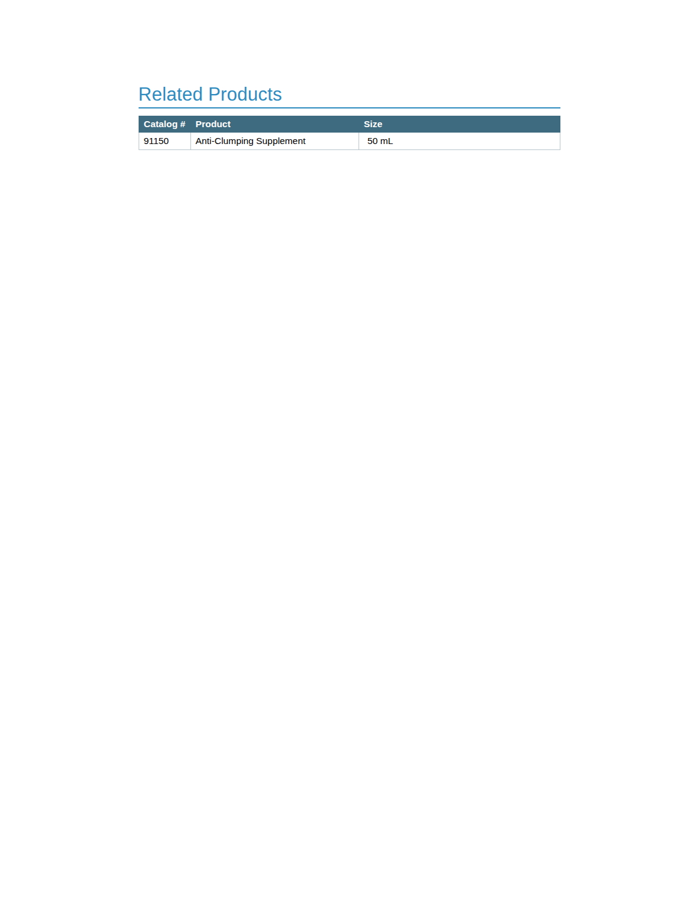Related Products
| Catalog # | Product | Size |
| --- | --- | --- |
| 91150 | Anti-Clumping Supplement | 50 mL |